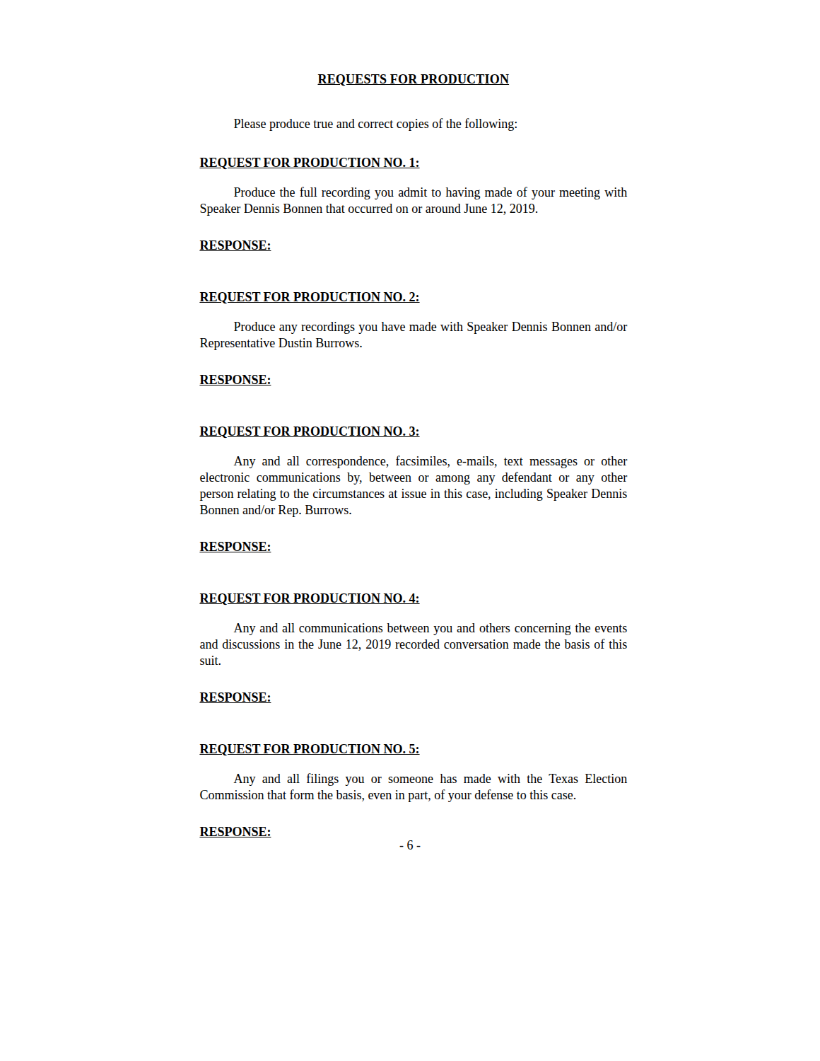REQUESTS FOR PRODUCTION
Please produce true and correct copies of the following:
REQUEST FOR PRODUCTION NO. 1:
Produce the full recording you admit to having made of your meeting with Speaker Dennis Bonnen that occurred on or around June 12, 2019.
RESPONSE:
REQUEST FOR PRODUCTION NO. 2:
Produce any recordings you have made with Speaker Dennis Bonnen and/or Representative Dustin Burrows.
RESPONSE:
REQUEST FOR PRODUCTION NO. 3:
Any and all correspondence, facsimiles, e-mails, text messages or other electronic communications by, between or among any defendant or any other person relating to the circumstances at issue in this case, including Speaker Dennis Bonnen and/or Rep. Burrows.
RESPONSE:
REQUEST FOR PRODUCTION NO. 4:
Any and all communications between you and others concerning the events and discussions in the June 12, 2019 recorded conversation made the basis of this suit.
RESPONSE:
REQUEST FOR PRODUCTION NO. 5:
Any and all filings you or someone has made with the Texas Election Commission that form the basis, even in part, of your defense to this case.
RESPONSE:
- 6 -